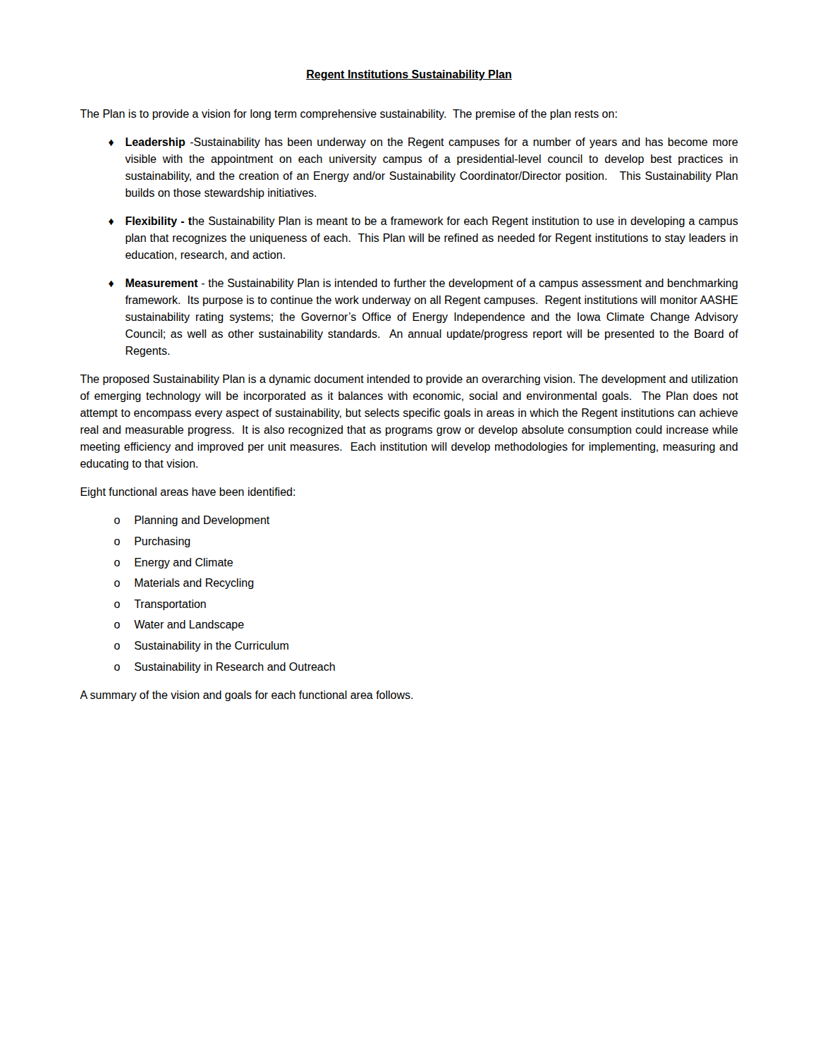Regent Institutions Sustainability Plan
The Plan is to provide a vision for long term comprehensive sustainability. The premise of the plan rests on:
Leadership -Sustainability has been underway on the Regent campuses for a number of years and has become more visible with the appointment on each university campus of a presidential-level council to develop best practices in sustainability, and the creation of an Energy and/or Sustainability Coordinator/Director position. This Sustainability Plan builds on those stewardship initiatives.
Flexibility - the Sustainability Plan is meant to be a framework for each Regent institution to use in developing a campus plan that recognizes the uniqueness of each. This Plan will be refined as needed for Regent institutions to stay leaders in education, research, and action.
Measurement - the Sustainability Plan is intended to further the development of a campus assessment and benchmarking framework. Its purpose is to continue the work underway on all Regent campuses. Regent institutions will monitor AASHE sustainability rating systems; the Governor’s Office of Energy Independence and the Iowa Climate Change Advisory Council; as well as other sustainability standards. An annual update/progress report will be presented to the Board of Regents.
The proposed Sustainability Plan is a dynamic document intended to provide an overarching vision. The development and utilization of emerging technology will be incorporated as it balances with economic, social and environmental goals. The Plan does not attempt to encompass every aspect of sustainability, but selects specific goals in areas in which the Regent institutions can achieve real and measurable progress. It is also recognized that as programs grow or develop absolute consumption could increase while meeting efficiency and improved per unit measures. Each institution will develop methodologies for implementing, measuring and educating to that vision.
Eight functional areas have been identified:
Planning and Development
Purchasing
Energy and Climate
Materials and Recycling
Transportation
Water and Landscape
Sustainability in the Curriculum
Sustainability in Research and Outreach
A summary of the vision and goals for each functional area follows.